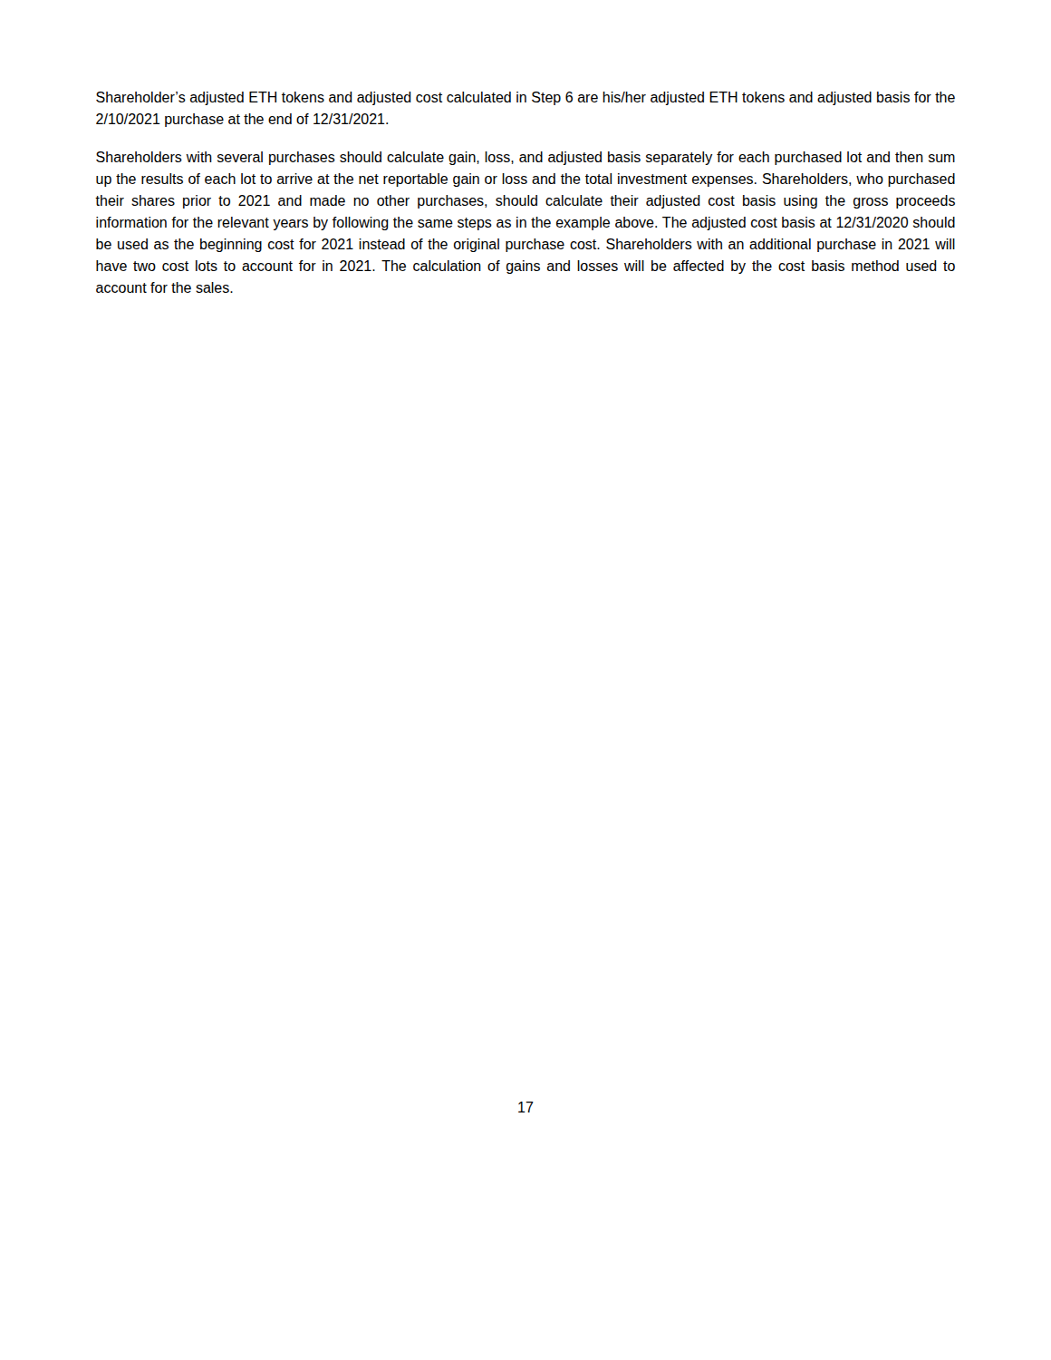Shareholder’s adjusted ETH tokens and adjusted cost calculated in Step 6 are his/her adjusted ETH tokens and adjusted basis for the 2/10/2021 purchase at the end of 12/31/2021.
Shareholders with several purchases should calculate gain, loss, and adjusted basis separately for each purchased lot and then sum up the results of each lot to arrive at the net reportable gain or loss and the total investment expenses. Shareholders, who purchased their shares prior to 2021 and made no other purchases, should calculate their adjusted cost basis using the gross proceeds information for the relevant years by following the same steps as in the example above. The adjusted cost basis at 12/31/2020 should be used as the beginning cost for 2021 instead of the original purchase cost. Shareholders with an additional purchase in 2021 will have two cost lots to account for in 2021. The calculation of gains and losses will be affected by the cost basis method used to account for the sales.
17